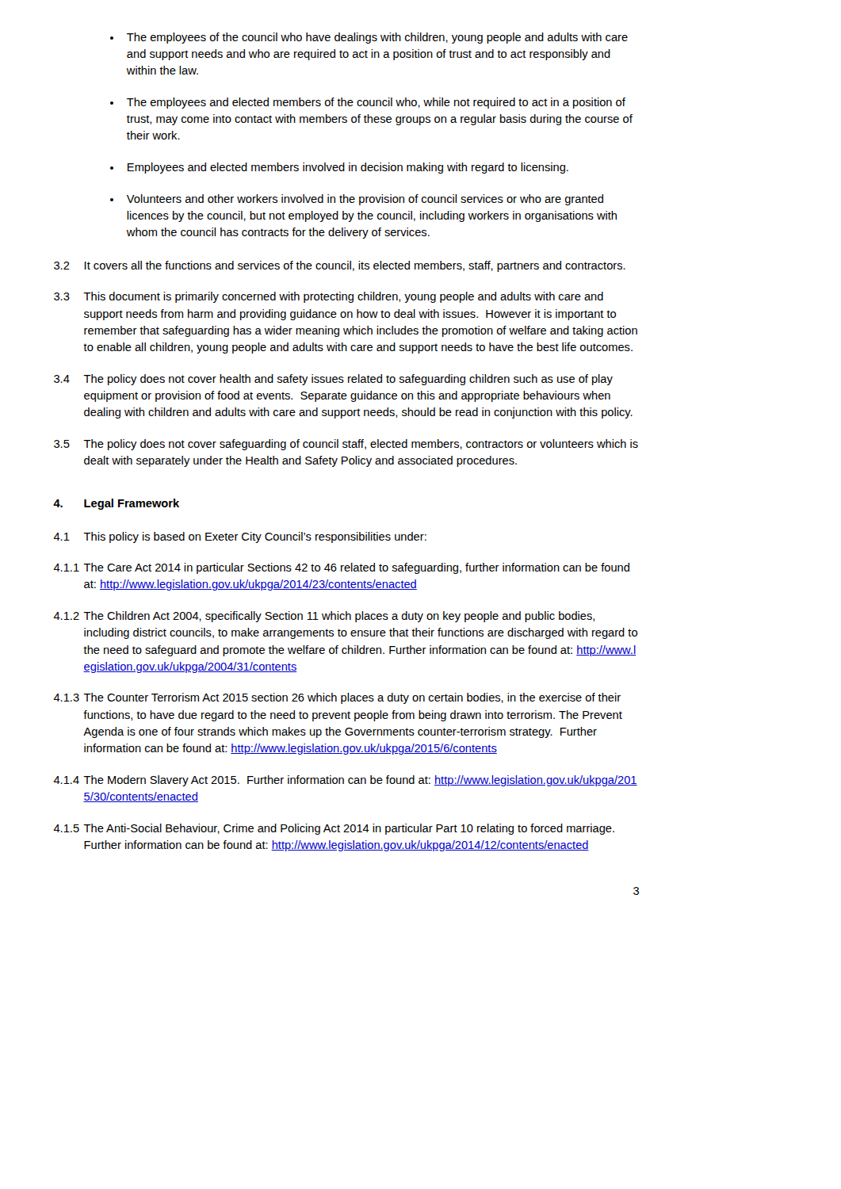The employees of the council who have dealings with children, young people and adults with care and support needs and who are required to act in a position of trust and to act responsibly and within the law.
The employees and elected members of the council who, while not required to act in a position of trust, may come into contact with members of these groups on a regular basis during the course of their work.
Employees and elected members involved in decision making with regard to licensing.
Volunteers and other workers involved in the provision of council services or who are granted licences by the council, but not employed by the council, including workers in organisations with whom the council has contracts for the delivery of services.
3.2
It covers all the functions and services of the council, its elected members, staff, partners and contractors.
3.3
This document is primarily concerned with protecting children, young people and adults with care and support needs from harm and providing guidance on how to deal with issues. However it is important to remember that safeguarding has a wider meaning which includes the promotion of welfare and taking action to enable all children, young people and adults with care and support needs to have the best life outcomes.
3.4
The policy does not cover health and safety issues related to safeguarding children such as use of play equipment or provision of food at events. Separate guidance on this and appropriate behaviours when dealing with children and adults with care and support needs, should be read in conjunction with this policy.
3.5
The policy does not cover safeguarding of council staff, elected members, contractors or volunteers which is dealt with separately under the Health and Safety Policy and associated procedures.
4. Legal Framework
4.1
This policy is based on Exeter City Council’s responsibilities under:
4.1.1
The Care Act 2014 in particular Sections 42 to 46 related to safeguarding, further information can be found at: http://www.legislation.gov.uk/ukpga/2014/23/contents/enacted
4.1.2
The Children Act 2004, specifically Section 11 which places a duty on key people and public bodies, including district councils, to make arrangements to ensure that their functions are discharged with regard to the need to safeguard and promote the welfare of children. Further information can be found at: http://www.legislation.gov.uk/ukpga/2004/31/contents
4.1.3
The Counter Terrorism Act 2015 section 26 which places a duty on certain bodies, in the exercise of their functions, to have due regard to the need to prevent people from being drawn into terrorism. The Prevent Agenda is one of four strands which makes up the Governments counter-terrorism strategy. Further information can be found at: http://www.legislation.gov.uk/ukpga/2015/6/contents
4.1.4
The Modern Slavery Act 2015. Further information can be found at: http://www.legislation.gov.uk/ukpga/2015/30/contents/enacted
4.1.5
The Anti-Social Behaviour, Crime and Policing Act 2014 in particular Part 10 relating to forced marriage. Further information can be found at: http://www.legislation.gov.uk/ukpga/2014/12/contents/enacted
3